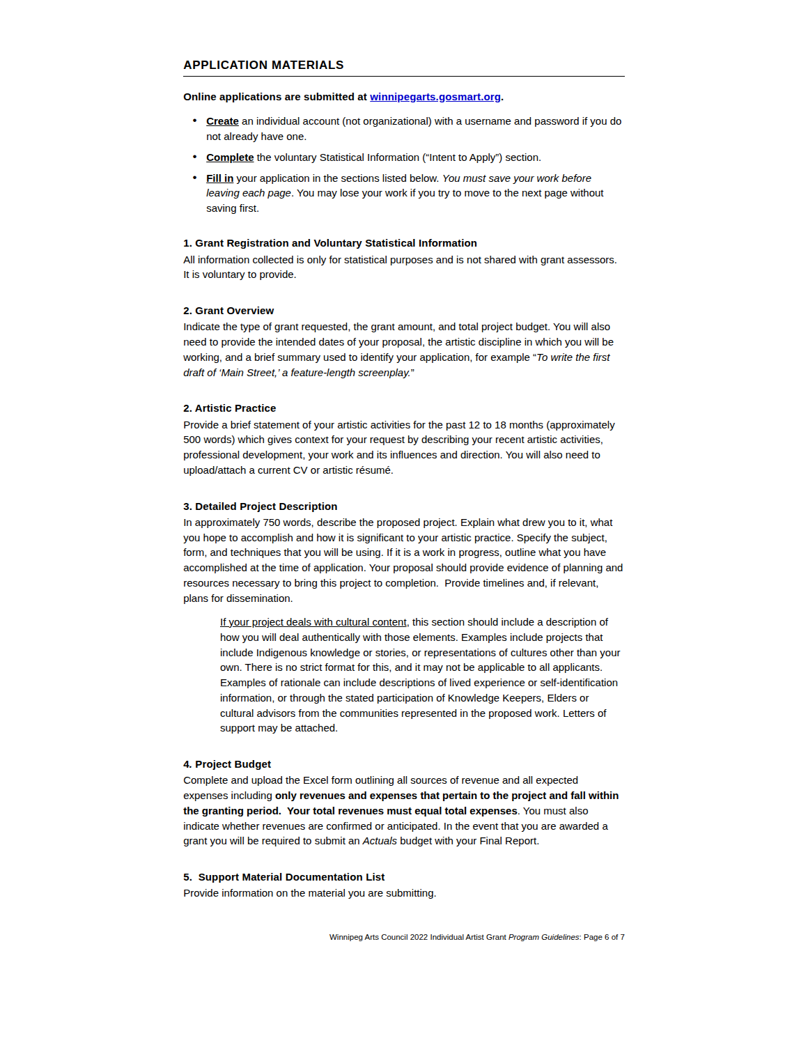APPLICATION MATERIALS
Online applications are submitted at winnipegarts.gosmart.org.
Create an individual account (not organizational) with a username and password if you do not already have one.
Complete the voluntary Statistical Information (“Intent to Apply”) section.
Fill in your application in the sections listed below. You must save your work before leaving each page. You may lose your work if you try to move to the next page without saving first.
1. Grant Registration and Voluntary Statistical Information
All information collected is only for statistical purposes and is not shared with grant assessors. It is voluntary to provide.
2. Grant Overview
Indicate the type of grant requested, the grant amount, and total project budget. You will also need to provide the intended dates of your proposal, the artistic discipline in which you will be working, and a brief summary used to identify your application, for example “To write the first draft of ‘Main Street,’ a feature-length screenplay.”
2. Artistic Practice
Provide a brief statement of your artistic activities for the past 12 to 18 months (approximately 500 words) which gives context for your request by describing your recent artistic activities, professional development, your work and its influences and direction. You will also need to upload/attach a current CV or artistic résumé.
3. Detailed Project Description
In approximately 750 words, describe the proposed project. Explain what drew you to it, what you hope to accomplish and how it is significant to your artistic practice. Specify the subject, form, and techniques that you will be using. If it is a work in progress, outline what you have accomplished at the time of application. Your proposal should provide evidence of planning and resources necessary to bring this project to completion. Provide timelines and, if relevant, plans for dissemination.
If your project deals with cultural content, this section should include a description of how you will deal authentically with those elements. Examples include projects that include Indigenous knowledge or stories, or representations of cultures other than your own. There is no strict format for this, and it may not be applicable to all applicants. Examples of rationale can include descriptions of lived experience or self-identification information, or through the stated participation of Knowledge Keepers, Elders or cultural advisors from the communities represented in the proposed work. Letters of support may be attached.
4. Project Budget
Complete and upload the Excel form outlining all sources of revenue and all expected expenses including only revenues and expenses that pertain to the project and fall within the granting period. Your total revenues must equal total expenses. You must also indicate whether revenues are confirmed or anticipated. In the event that you are awarded a grant you will be required to submit an Actuals budget with your Final Report.
5. Support Material Documentation List
Provide information on the material you are submitting.
Winnipeg Arts Council 2022 Individual Artist Grant Program Guidelines: Page 6 of 7